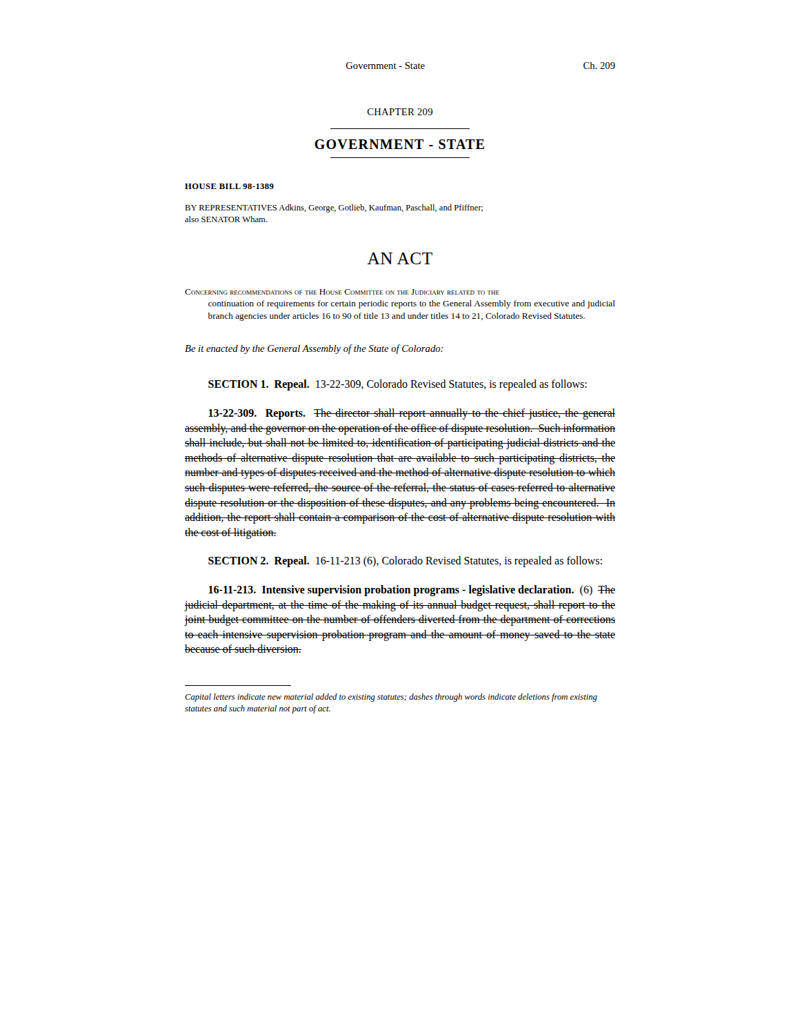Government - State Ch. 209
CHAPTER 209
GOVERNMENT - STATE
HOUSE BILL 98-1389
BY REPRESENTATIVES Adkins, George, Gotlieb, Kaufman, Paschall, and Pfiffner;
also SENATOR Wham.
AN ACT
Concerning recommendations of the House Committee on the Judiciary related to the continuation of requirements for certain periodic reports to the General Assembly from executive and judicial branch agencies under articles 16 to 90 of title 13 and under titles 14 to 21, Colorado Revised Statutes.
Be it enacted by the General Assembly of the State of Colorado:
SECTION 1. Repeal. 13-22-309, Colorado Revised Statutes, is repealed as follows:
13-22-309. Reports. The director shall report annually to the chief justice, the general assembly, and the governor on the operation of the office of dispute resolution. Such information shall include, but shall not be limited to, identification of participating judicial districts and the methods of alternative dispute resolution that are available to such participating districts, the number and types of disputes received and the method of alternative dispute resolution to which such disputes were referred, the source of the referral, the status of cases referred to alternative dispute resolution or the disposition of these disputes, and any problems being encountered. In addition, the report shall contain a comparison of the cost of alternative dispute resolution with the cost of litigation.
SECTION 2. Repeal. 16-11-213 (6), Colorado Revised Statutes, is repealed as follows:
16-11-213. Intensive supervision probation programs - legislative declaration. (6) The judicial department, at the time of the making of its annual budget request, shall report to the joint budget committee on the number of offenders diverted from the department of corrections to each intensive supervision probation program and the amount of money saved to the state because of such diversion.
Capital letters indicate new material added to existing statutes; dashes through words indicate deletions from existing statutes and such material not part of act.